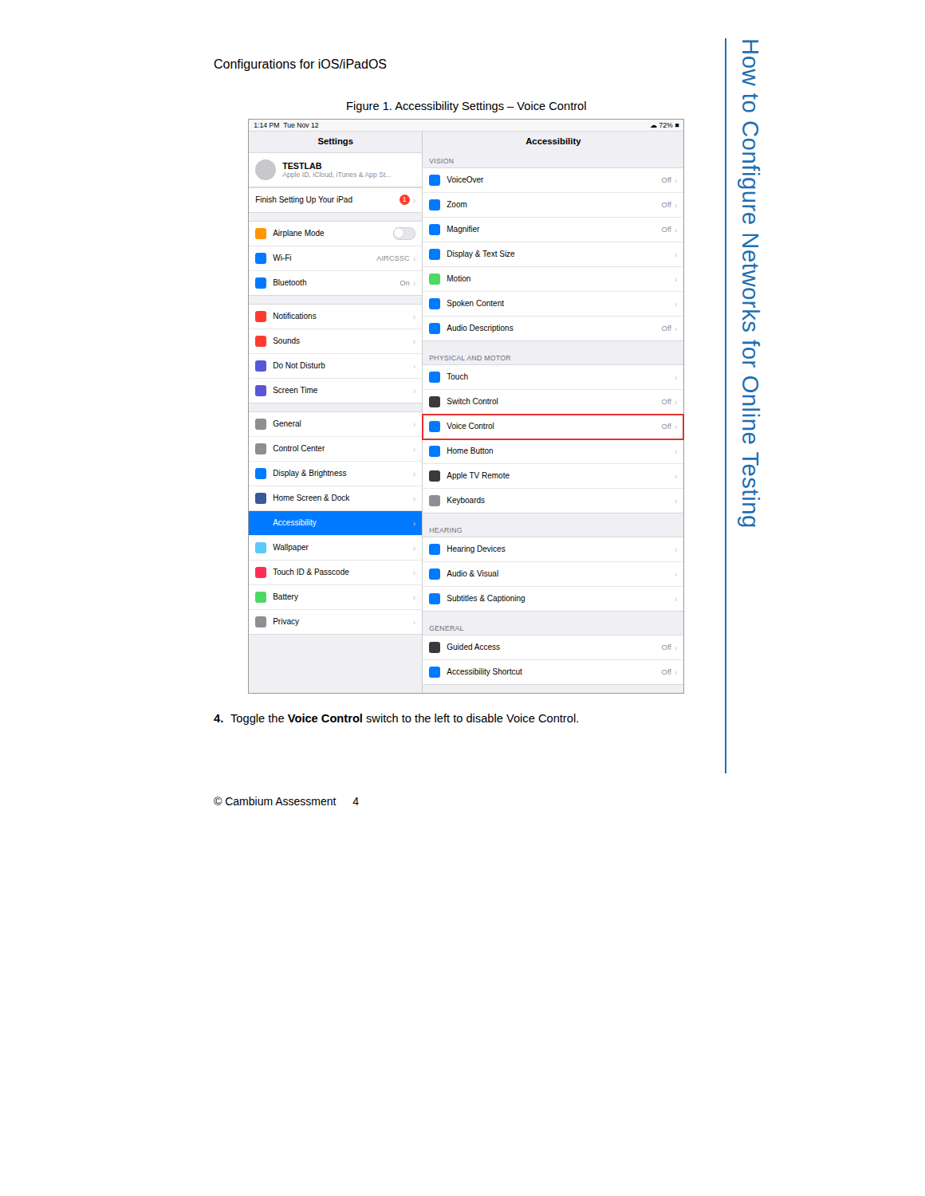How to Configure Networks for Online Testing
Configurations for iOS/iPadOS
Figure 1. Accessibility Settings – Voice Control
1:14 PM Tue Nov 12 ☁ 72% ■
Settings
TESTLAB
Apple ID, iCloud, iTunes & App St...
Finish Setting Up Your iPad 1 ›
Airplane Mode
Wi-Fi AIRCSSC ›
Bluetooth On ›
Notifications ›
Sounds ›
Do Not Disturb ›
Screen Time ›
General ›
Control Center ›
Display & Brightness ›
Home Screen & Dock ›
Accessibility ›
Wallpaper ›
Touch ID & Passcode ›
Battery ›
Privacy ›
Accessibility
Vision
VoiceOver Off ›
Zoom Off ›
Magnifier Off ›
Display & Text Size ›
Motion ›
Spoken Content ›
Audio Descriptions Off ›
Physical and Motor
Touch ›
Switch Control Off ›
Voice Control Off ›
Home Button ›
Apple TV Remote ›
Keyboards ›
Hearing
Hearing Devices ›
Audio & Visual ›
Subtitles & Captioning ›
General
Guided Access Off ›
Accessibility Shortcut Off ›
4. Toggle the Voice Control switch to the left to disable Voice Control.
© Cambium Assessment 4